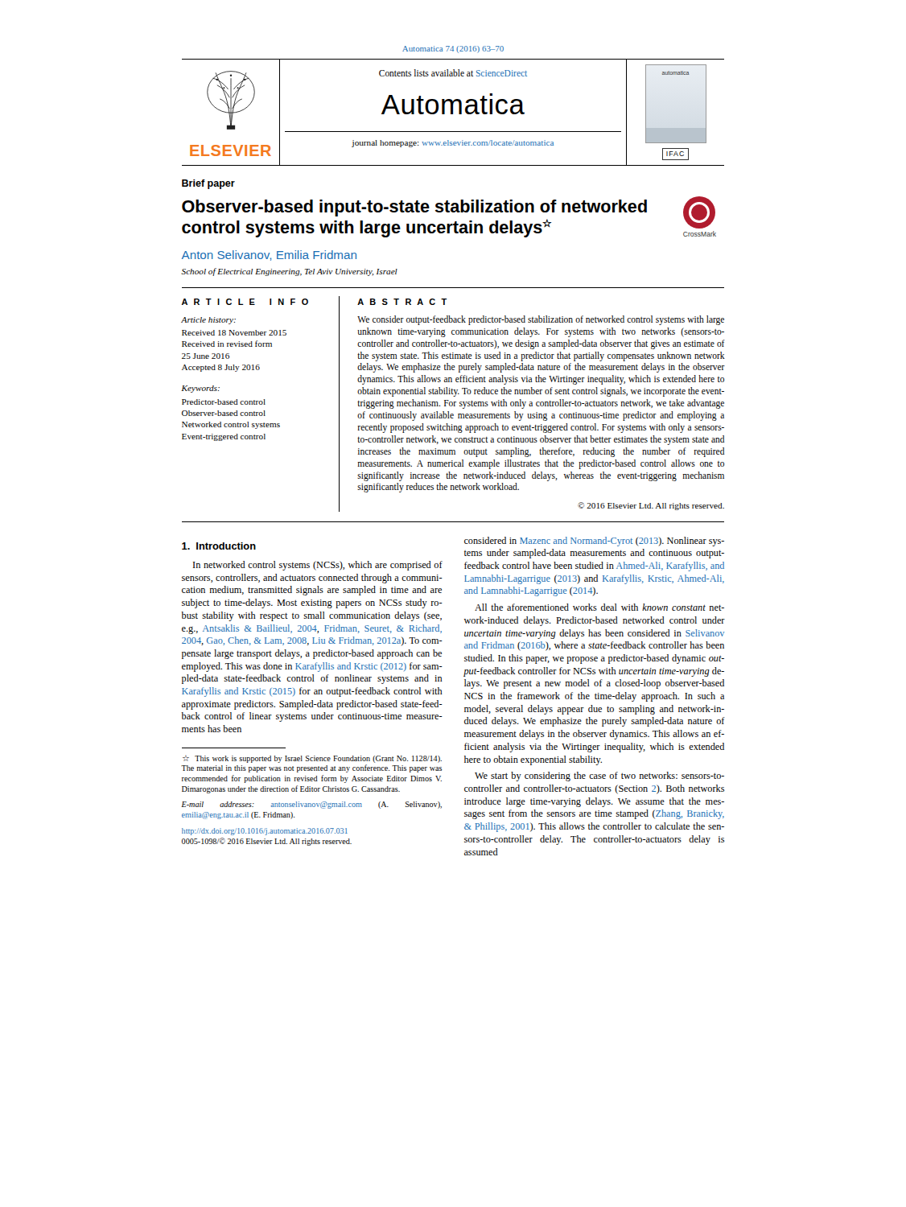Automatica 74 (2016) 63–70
ELSEVIER
Contents lists available at ScienceDirect
Automatica
journal homepage: www.elsevier.com/locate/automatica
automatica
IFAC
Brief paper
Observer-based input-to-state stabilization of networked control systems with large uncertain delays☆
CrossMark
Anton Selivanov, Emilia Fridman
School of Electrical Engineering, Tel Aviv University, Israel
A R T I C L E I N F O
Article history:
Received 18 November 2015
Received in revised form
25 June 2016
Accepted 8 July 2016
Keywords:
Predictor-based control
Observer-based control
Networked control systems
Event-triggered control
A B S T R A C T
We consider output-feedback predictor-based stabilization of networked control systems with large unknown time-varying communication delays. For systems with two networks (sensors-to-controller and controller-to-actuators), we design a sampled-data observer that gives an estimate of the system state. This estimate is used in a predictor that partially compensates unknown network delays. We emphasize the purely sampled-data nature of the measurement delays in the observer dynamics. This allows an efficient analysis via the Wirtinger inequality, which is extended here to obtain exponential stability. To reduce the number of sent control signals, we incorporate the event-triggering mechanism. For systems with only a controller-to-actuators network, we take advantage of continuously available measurements by using a continuous-time predictor and employing a recently proposed switching approach to event-triggered control. For systems with only a sensors-to-controller network, we construct a continuous observer that better estimates the system state and increases the maximum output sampling, therefore, reducing the number of required measurements. A numerical example illustrates that the predictor-based control allows one to significantly increase the network-induced delays, whereas the event-triggering mechanism significantly reduces the network workload.
© 2016 Elsevier Ltd. All rights reserved.
1. Introduction
In networked control systems (NCSs), which are comprised of sensors, controllers, and actuators connected through a communication medium, transmitted signals are sampled in time and are subject to time-delays. Most existing papers on NCSs study robust stability with respect to small communication delays (see, e.g., Antsaklis & Baillieul, 2004, Fridman, Seuret, & Richard, 2004, Gao, Chen, & Lam, 2008, Liu & Fridman, 2012a). To compensate large transport delays, a predictor-based approach can be employed. This was done in Karafyllis and Krstic (2012) for sampled-data state-feedback control of nonlinear systems and in Karafyllis and Krstic (2015) for an output-feedback control with approximate predictors. Sampled-data predictor-based state-feedback control of linear systems under continuous-time measurements has been
☆ This work is supported by Israel Science Foundation (Grant No. 1128/14). The material in this paper was not presented at any conference. This paper was recommended for publication in revised form by Associate Editor Dimos V. Dimarogonas under the direction of Editor Christos G. Cassandras.
E-mail addresses: antonselivanov@gmail.com (A. Selivanov), emilia@eng.tau.ac.il (E. Fridman).
http://dx.doi.org/10.1016/j.automatica.2016.07.031
0005-1098/© 2016 Elsevier Ltd. All rights reserved.
considered in Mazenc and Normand-Cyrot (2013). Nonlinear systems under sampled-data measurements and continuous output-feedback control have been studied in Ahmed-Ali, Karafyllis, and Lamnabhi-Lagarrigue (2013) and Karafyllis, Krstic, Ahmed-Ali, and Lamnabhi-Lagarrigue (2014).
All the aforementioned works deal with known constant network-induced delays. Predictor-based networked control under uncertain time-varying delays has been considered in Selivanov and Fridman (2016b), where a state-feedback controller has been studied. In this paper, we propose a predictor-based dynamic output-feedback controller for NCSs with uncertain time-varying delays. We present a new model of a closed-loop observer-based NCS in the framework of the time-delay approach. In such a model, several delays appear due to sampling and network-induced delays. We emphasize the purely sampled-data nature of measurement delays in the observer dynamics. This allows an efficient analysis via the Wirtinger inequality, which is extended here to obtain exponential stability.
We start by considering the case of two networks: sensors-to-controller and controller-to-actuators (Section 2). Both networks introduce large time-varying delays. We assume that the messages sent from the sensors are time stamped (Zhang, Branicky, & Phillips, 2001). This allows the controller to calculate the sensors-to-controller delay. The controller-to-actuators delay is assumed